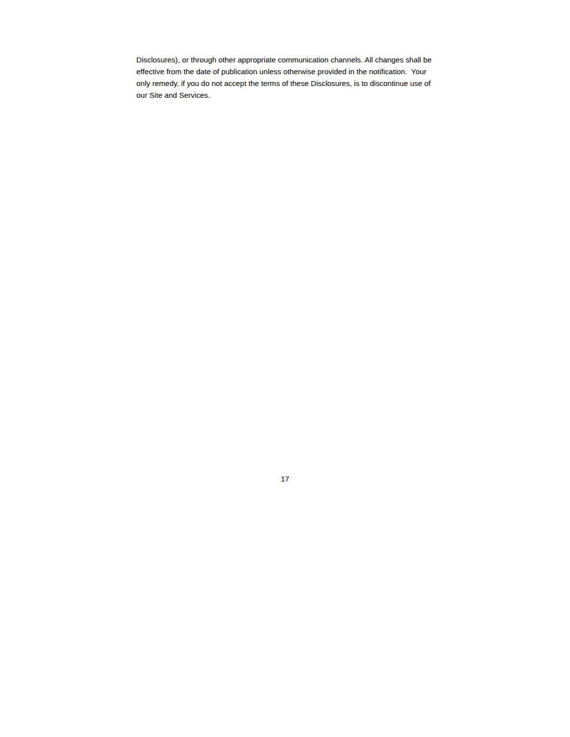Disclosures), or through other appropriate communication channels. All changes shall be effective from the date of publication unless otherwise provided in the notification. Your only remedy, if you do not accept the terms of these Disclosures, is to discontinue use of our Site and Services.
17